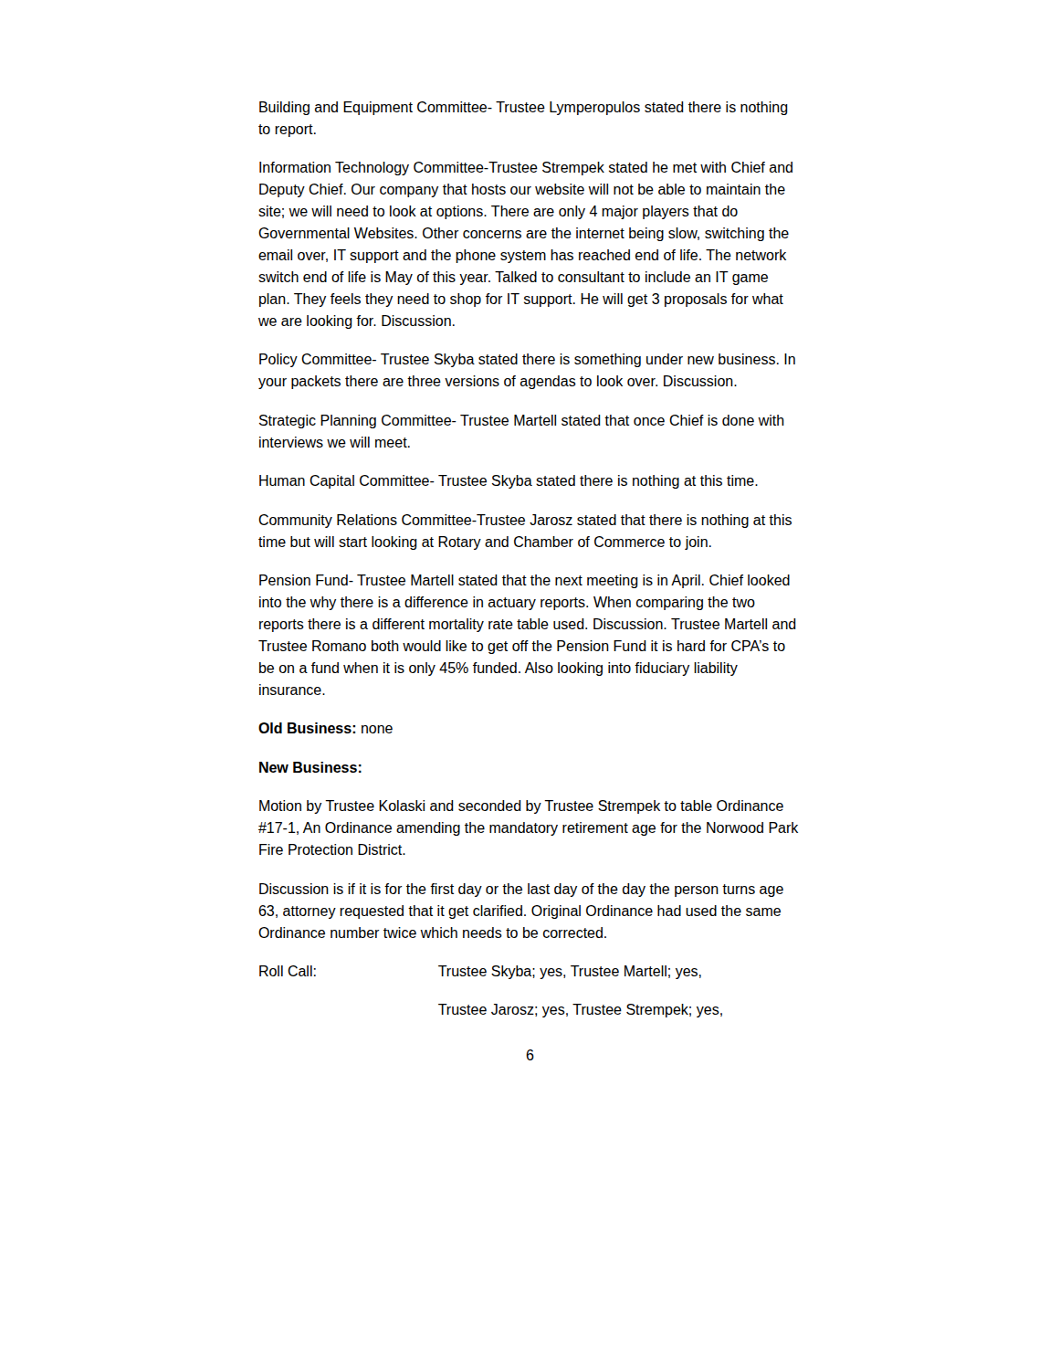Building and Equipment Committee- Trustee Lymperopulos stated there is nothing to report.
Information Technology Committee-Trustee Strempek stated he met with Chief and Deputy Chief. Our company that hosts our website will not be able to maintain the site; we will need to look at options. There are only 4 major players that do Governmental Websites. Other concerns are the internet being slow, switching the email over, IT support and the phone system has reached end of life. The network switch end of life is May of this year. Talked to consultant to include an IT game plan. They feels they need to shop for IT support. He will get 3 proposals for what we are looking for. Discussion.
Policy Committee- Trustee Skyba stated there is something under new business. In your packets there are three versions of agendas to look over. Discussion.
Strategic Planning Committee- Trustee Martell stated that once Chief is done with interviews we will meet.
Human Capital Committee- Trustee Skyba stated there is nothing at this time.
Community Relations Committee-Trustee Jarosz stated that there is nothing at this time but will start looking at Rotary and Chamber of Commerce to join.
Pension Fund- Trustee Martell stated that the next meeting is in April. Chief looked into the why there is a difference in actuary reports. When comparing the two reports there is a different mortality rate table used. Discussion. Trustee Martell and Trustee Romano both would like to get off the Pension Fund it is hard for CPA’s to be on a fund when it is only 45% funded. Also looking into fiduciary liability insurance.
Old Business: none
New Business:
Motion by Trustee Kolaski and seconded by Trustee Strempek to table Ordinance #17-1, An Ordinance amending the mandatory retirement age for the Norwood Park Fire Protection District.
Discussion is if it is for the first day or the last day of the day the person turns age 63, attorney requested that it get clarified. Original Ordinance had used the same Ordinance number twice which needs to be corrected.
Roll Call: Trustee Skyba; yes, Trustee Martell; yes,
Trustee Jarosz; yes, Trustee Strempek; yes,
6